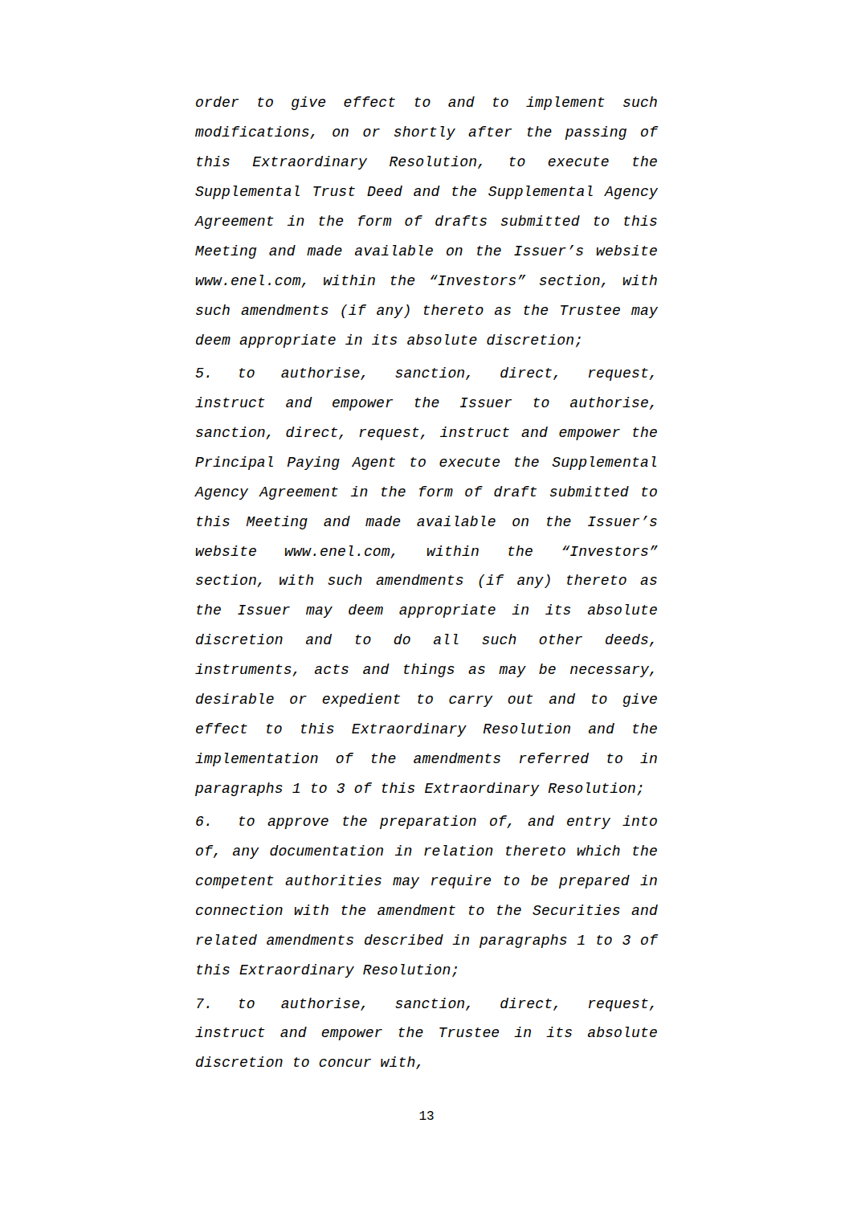order to give effect to and to implement such modifications, on or shortly after the passing of this Extraordinary Resolution, to execute the Supplemental Trust Deed and the Supplemental Agency Agreement in the form of drafts submitted to this Meeting and made available on the Issuer’s website www.enel.com, within the “Investors” section, with such amendments (if any) thereto as the Trustee may deem appropriate in its absolute discretion;
5. to authorise, sanction, direct, request, instruct and empower the Issuer to authorise, sanction, direct, request, instruct and empower the Principal Paying Agent to execute the Supplemental Agency Agreement in the form of draft submitted to this Meeting and made available on the Issuer’s website www.enel.com, within the “Investors” section, with such amendments (if any) thereto as the Issuer may deem appropriate in its absolute discretion and to do all such other deeds, instruments, acts and things as may be necessary, desirable or expedient to carry out and to give effect to this Extraordinary Resolution and the implementation of the amendments referred to in paragraphs 1 to 3 of this Extraordinary Resolution;
6. to approve the preparation of, and entry into of, any documentation in relation thereto which the competent authorities may require to be prepared in connection with the amendment to the Securities and related amendments described in paragraphs 1 to 3 of this Extraordinary Resolution;
7. to authorise, sanction, direct, request, instruct and empower the Trustee in its absolute discretion to concur with,
13